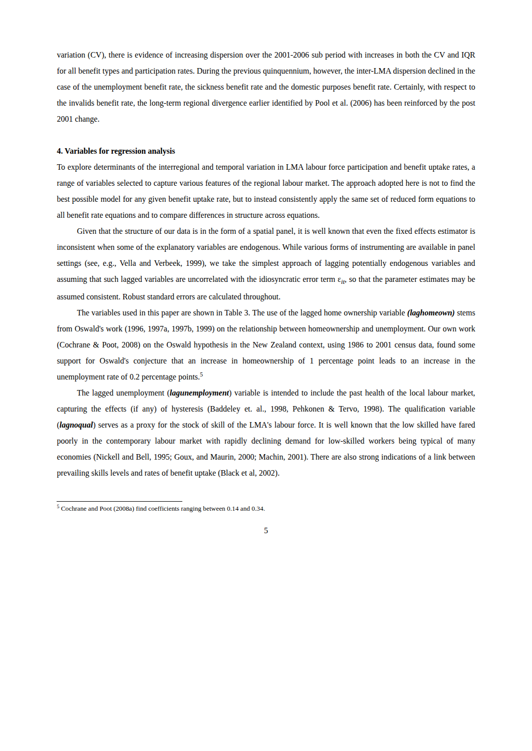variation (CV), there is evidence of increasing dispersion over the 2001-2006 sub period with increases in both the CV and IQR for all benefit types and participation rates. During the previous quinquennium, however, the inter-LMA dispersion declined in the case of the unemployment benefit rate, the sickness benefit rate and the domestic purposes benefit rate. Certainly, with respect to the invalids benefit rate, the long-term regional divergence earlier identified by Pool et al. (2006) has been reinforced by the post 2001 change.
4. Variables for regression analysis
To explore determinants of the interregional and temporal variation in LMA labour force participation and benefit uptake rates, a range of variables selected to capture various features of the regional labour market. The approach adopted here is not to find the best possible model for any given benefit uptake rate, but to instead consistently apply the same set of reduced form equations to all benefit rate equations and to compare differences in structure across equations.
Given that the structure of our data is in the form of a spatial panel, it is well known that even the fixed effects estimator is inconsistent when some of the explanatory variables are endogenous. While various forms of instrumenting are available in panel settings (see, e.g., Vella and Verbeek, 1999), we take the simplest approach of lagging potentially endogenous variables and assuming that such lagged variables are uncorrelated with the idiosyncratic error term εit, so that the parameter estimates may be assumed consistent. Robust standard errors are calculated throughout.
The variables used in this paper are shown in Table 3. The use of the lagged home ownership variable (laghomeown) stems from Oswald's work (1996, 1997a, 1997b, 1999) on the relationship between homeownership and unemployment. Our own work (Cochrane & Poot, 2008) on the Oswald hypothesis in the New Zealand context, using 1986 to 2001 census data, found some support for Oswald's conjecture that an increase in homeownership of 1 percentage point leads to an increase in the unemployment rate of 0.2 percentage points.5
The lagged unemployment (lagunemployment) variable is intended to include the past health of the local labour market, capturing the effects (if any) of hysteresis (Baddeley et. al., 1998, Pehkonen & Tervo, 1998). The qualification variable (lagnoqual) serves as a proxy for the stock of skill of the LMA's labour force. It is well known that the low skilled have fared poorly in the contemporary labour market with rapidly declining demand for low-skilled workers being typical of many economies (Nickell and Bell, 1995; Goux, and Maurin, 2000; Machin, 2001). There are also strong indications of a link between prevailing skills levels and rates of benefit uptake (Black et al, 2002).
5 Cochrane and Poot (2008a) find coefficients ranging between 0.14 and 0.34.
5